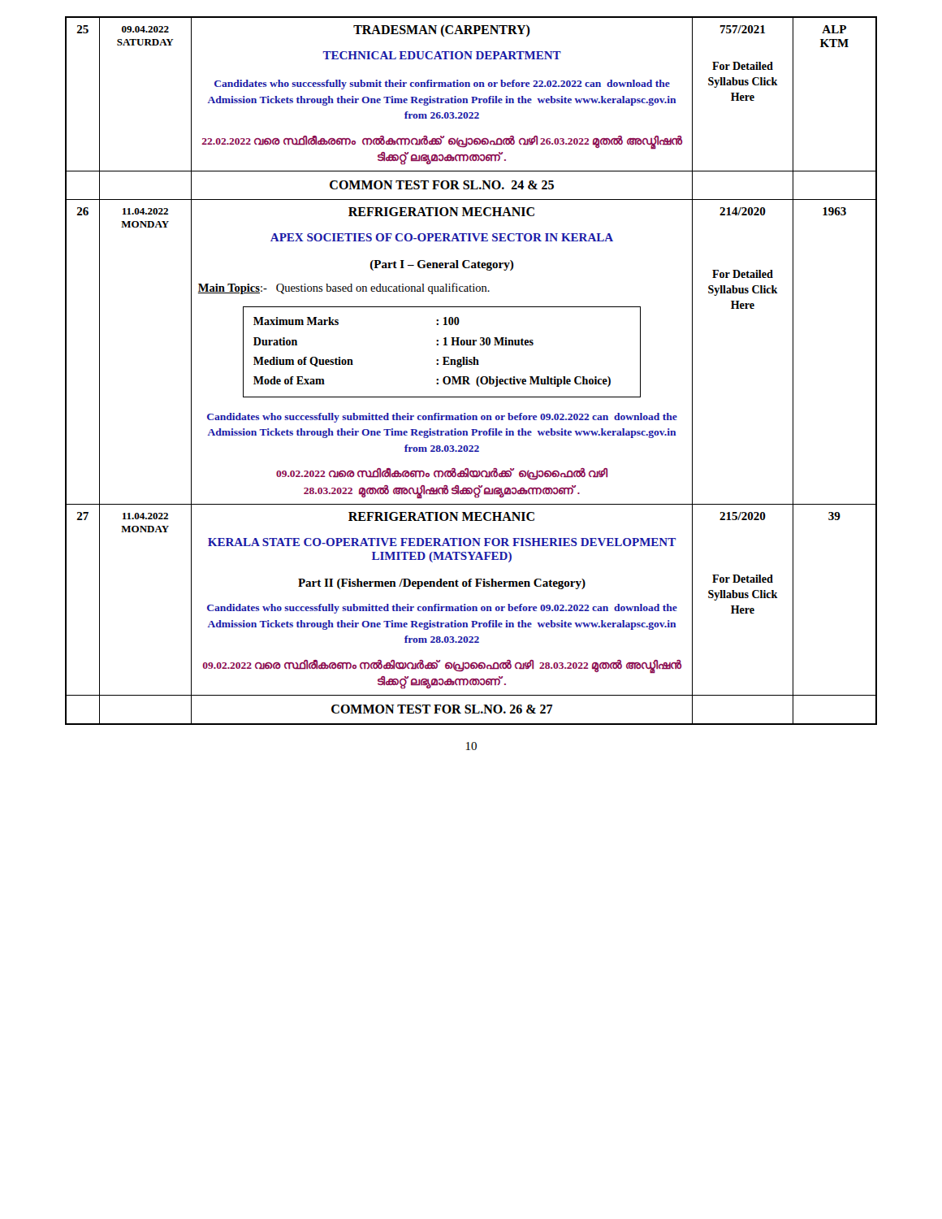| 25 | 09.04.2022 SATURDAY | TRADESMAN (CARPENTRY) TECHNICAL EDUCATION DEPARTMENT Candidates who successfully submit their confirmation on or before 22.02.2022 can download the Admission Tickets through their One Time Registration Profile in the website www.keralapsc.gov.in from 26.03.2022 22.02.2022 വരെ സ്ഥിരീകരണം നൽകുന്നവർക്ക് പ്രൊഫൈൽ വഴി 26.03.2022 മുതൽ അഡ്മിഷൻ ടിക്കറ്റ് ലഭ്യമാകുന്നതാണ് . | 757/2021 For Detailed Syllabus Click Here | ALP KTM |
| | | COMMON TEST FOR SL.NO. 24 & 25 | | |
| 26 | 11.04.2022 MONDAY | REFRIGERATION MECHANIC APEX SOCIETIES OF CO-OPERATIVE SECTOR IN KERALA (Part I – General Category) Main Topics :- Questions based on educational qualification. / Maximum Marks / : 100 / / Duration / : 1 Hour 30 Minutes / / Medium of Question / : English / / Mode of Exam / : OMR (Objective Multiple Choice) / Candidates who successfully submitted their confirmation on or before 09.02.2022 can download the Admission Tickets through their One Time Registration Profile in the website www.keralapsc.gov.in from 28.03.2022 09.02.2022 വരെ സ്ഥിരീകരണം നൽകിയവർക്ക് പ്രൊഫൈൽ വഴി 28.03.2022 മുതൽ അഡ്മിഷൻ ടിക്കറ്റ് ലഭ്യമാകുന്നതാണ് . | 214/2020 For Detailed Syllabus Click Here | 1963 |
| 27 | 11.04.2022 MONDAY | REFRIGERATION MECHANIC KERALA STATE CO-OPERATIVE FEDERATION FOR FISHERIES DEVELOPMENT LIMITED (MATSYAFED) Part II (Fishermen /Dependent of Fishermen Category) Candidates who successfully submitted their confirmation on or before 09.02.2022 can download the Admission Tickets through their One Time Registration Profile in the website www.keralapsc.gov.in from 28.03.2022 09.02.2022 വരെ സ്ഥിരീകരണം നൽകിയവർക്ക് പ്രൊഫൈൽ വഴി 28.03.2022 മുതൽ അഡ്മിഷൻ ടിക്കറ്റ് ലഭ്യമാകുന്നതാണ് . | 215/2020 For Detailed Syllabus Click Here | 39 |
| | | COMMON TEST FOR SL.NO. 26 & 27 | | |
10